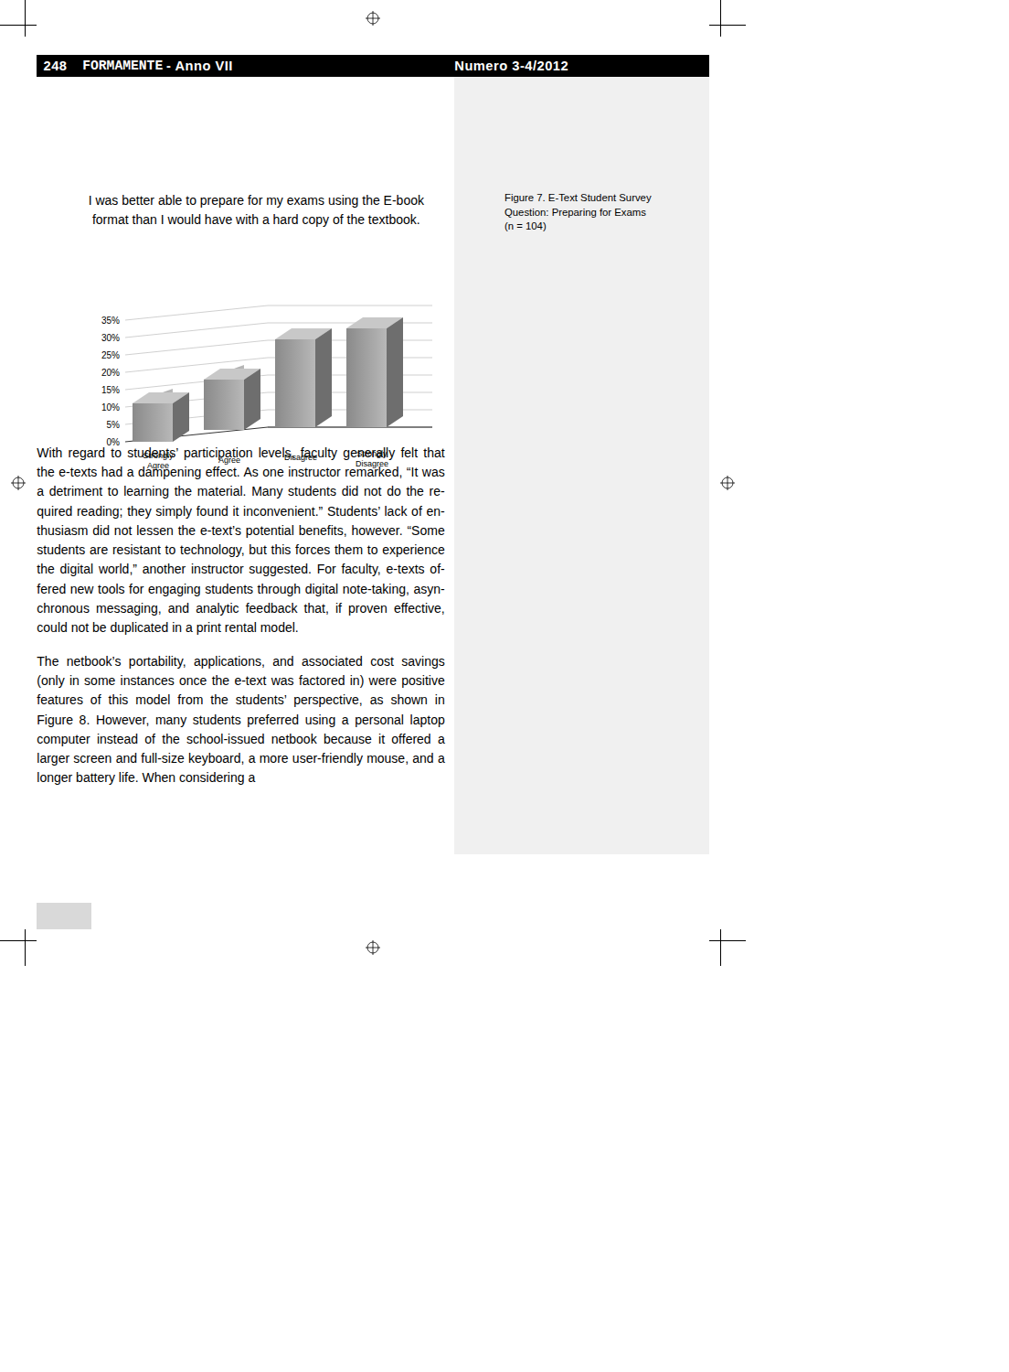248
FORMAMENTE- Anno VII
Numero 3-4/2012
Figure 7. E-Text Student Survey Question: Preparing for Exams (n = 104)
I was better able to prepare for my exams using the E-book format than I would have with a hard copy of the textbook.
35% 30% 25% 20% 15% 10% 5% 0% Strongly Agree Agree Disagree Strongly Disagree
With regard to students’ participation levels, faculty generally felt that the e-texts had a dampening effect. As one instructor remarked, “It was a detriment to learning the material. Many students did not do the required reading; they simply found it inconvenient.” Students’ lack of enthusiasm did not lessen the e-text’s potential benefits, however. “Some students are resistant to technology, but this forces them to experience the digital world,” another instructor suggested. For faculty, e-texts offered new tools for engaging students through digital note-taking, asynchronous messaging, and analytic feedback that, if proven effective, could not be duplicated in a print rental model.
The netbook’s portability, applications, and associated cost savings (only in some instances once the e-text was factored in) were positive features of this model from the students’ perspective, as shown in Figure 8. However, many students preferred using a personal laptop computer instead of the school-issued netbook because it offered a larger screen and full-size keyboard, a more user-friendly mouse, and a longer battery life. When considering a